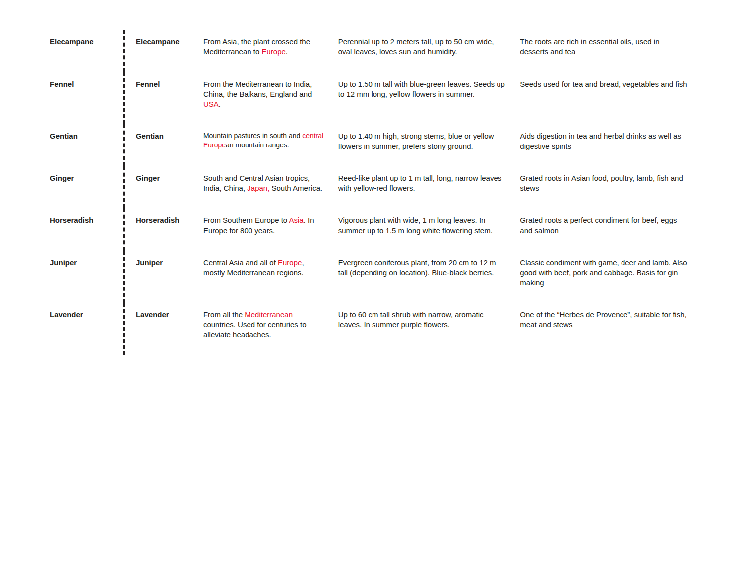| Elecampane | Elecampane | From Asia, the plant crossed the Mediterranean to Europe . | Perennial up to 2 meters tall, up to 50 cm wide, oval leaves, loves sun and humidity. | The roots are rich in essential oils, used in desserts and tea |
| Fennel | Fennel | From the Mediterranean to India, China, the Balkans, England and USA . | Up to 1.50 m tall with blue-green leaves. Seeds up to 12 mm long, yellow flowers in summer. | Seeds used for tea and bread, vegetables and fish |
| Gentian | Gentian | Mountain pastures in south and central Europe an mountain ranges. | Up to 1.40 m high, strong stems, blue or yellow flowers in summer, prefers stony ground. | Aids digestion in tea and herbal drinks as well as digestive spirits |
| Ginger | Ginger | South and Central Asian tropics, India, China, Japan, South America. | Reed-like plant up to 1 m tall, long, narrow leaves with yellow-red flowers. | Grated roots in Asian food, poultry, lamb, fish and stews |
| Horseradish | Horseradish | From Southern Europe to Asia . In Europe for 800 years. | Vigorous plant with wide, 1 m long leaves. In summer up to 1.5 m long white flowering stem. | Grated roots a perfect condiment for beef, eggs and salmon |
| Juniper | Juniper | Central Asia and all of Europe , mostly Mediterranean regions. | Evergreen coniferous plant, from 20 cm to 12 m tall (depending on location). Blue-black berries. | Classic condiment with game, deer and lamb. Also good with beef, pork and cabbage. Basis for gin making |
| Lavender | Lavender | From all the Mediterranean countries. Used for centuries to alleviate headaches. | Up to 60 cm tall shrub with narrow, aromatic leaves. In summer purple flowers. | One of the “Herbes de Provence”, suitable for fish, meat and stews |